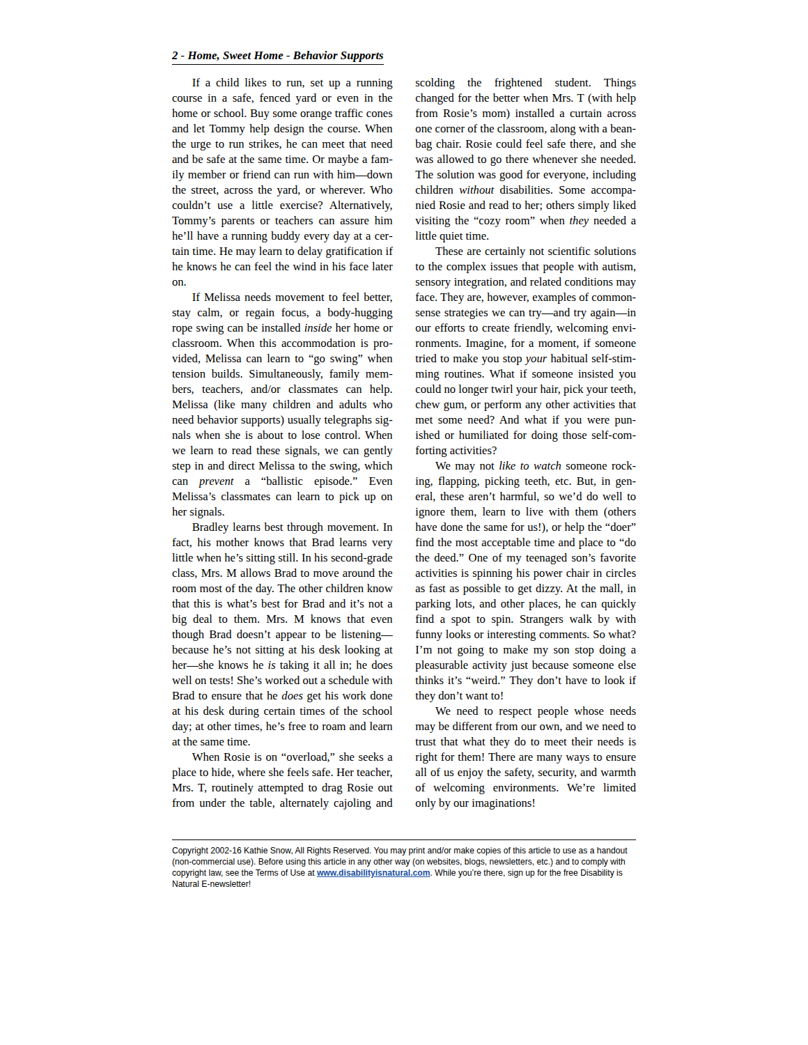2 - Home, Sweet Home - Behavior Supports
If a child likes to run, set up a running course in a safe, fenced yard or even in the home or school. Buy some orange traffic cones and let Tommy help design the course. When the urge to run strikes, he can meet that need and be safe at the same time. Or maybe a family member or friend can run with him—down the street, across the yard, or wherever. Who couldn’t use a little exercise? Alternatively, Tommy’s parents or teachers can assure him he’ll have a running buddy every day at a certain time. He may learn to delay gratification if he knows he can feel the wind in his face later on.
If Melissa needs movement to feel better, stay calm, or regain focus, a body-hugging rope swing can be installed inside her home or classroom. When this accommodation is provided, Melissa can learn to “go swing” when tension builds. Simultaneously, family members, teachers, and/or classmates can help. Melissa (like many children and adults who need behavior supports) usually telegraphs signals when she is about to lose control. When we learn to read these signals, we can gently step in and direct Melissa to the swing, which can prevent a “ballistic episode.” Even Melissa’s classmates can learn to pick up on her signals.
Bradley learns best through movement. In fact, his mother knows that Brad learns very little when he’s sitting still. In his second-grade class, Mrs. M allows Brad to move around the room most of the day. The other children know that this is what’s best for Brad and it’s not a big deal to them. Mrs. M knows that even though Brad doesn’t appear to be listening—because he’s not sitting at his desk looking at her—she knows he is taking it all in; he does well on tests! She’s worked out a schedule with Brad to ensure that he does get his work done at his desk during certain times of the school day; at other times, he’s free to roam and learn at the same time.
When Rosie is on “overload,” she seeks a place to hide, where she feels safe. Her teacher, Mrs. T, routinely attempted to drag Rosie out from under the table, alternately cajoling and scolding the frightened student. Things changed for the better when Mrs. T (with help from Rosie’s mom) installed a curtain across one corner of the classroom, along with a beanbag chair. Rosie could feel safe there, and she was allowed to go there whenever she needed. The solution was good for everyone, including children without disabilities. Some accompanied Rosie and read to her; others simply liked visiting the “cozy room” when they needed a little quiet time.
These are certainly not scientific solutions to the complex issues that people with autism, sensory integration, and related conditions may face. They are, however, examples of commonsense strategies we can try—and try again—in our efforts to create friendly, welcoming environments. Imagine, for a moment, if someone tried to make you stop your habitual self-stimming routines. What if someone insisted you could no longer twirl your hair, pick your teeth, chew gum, or perform any other activities that met some need? And what if you were punished or humiliated for doing those self-comforting activities?
We may not like to watch someone rocking, flapping, picking teeth, etc. But, in general, these aren’t harmful, so we’d do well to ignore them, learn to live with them (others have done the same for us!), or help the “doer” find the most acceptable time and place to “do the deed.” One of my teenaged son’s favorite activities is spinning his power chair in circles as fast as possible to get dizzy. At the mall, in parking lots, and other places, he can quickly find a spot to spin. Strangers walk by with funny looks or interesting comments. So what? I’m not going to make my son stop doing a pleasurable activity just because someone else thinks it’s “weird.” They don’t have to look if they don’t want to!
We need to respect people whose needs may be different from our own, and we need to trust that what they do to meet their needs is right for them! There are many ways to ensure all of us enjoy the safety, security, and warmth of welcoming environments. We’re limited only by our imaginations!
Copyright 2002-16 Kathie Snow, All Rights Reserved. You may print and/or make copies of this article to use as a handout (non-commercial use). Before using this article in any other way (on websites, blogs, newsletters, etc.) and to comply with copyright law, see the Terms of Use at www.disabilityisnatural.com. While you’re there, sign up for the free Disability is Natural E-newsletter!